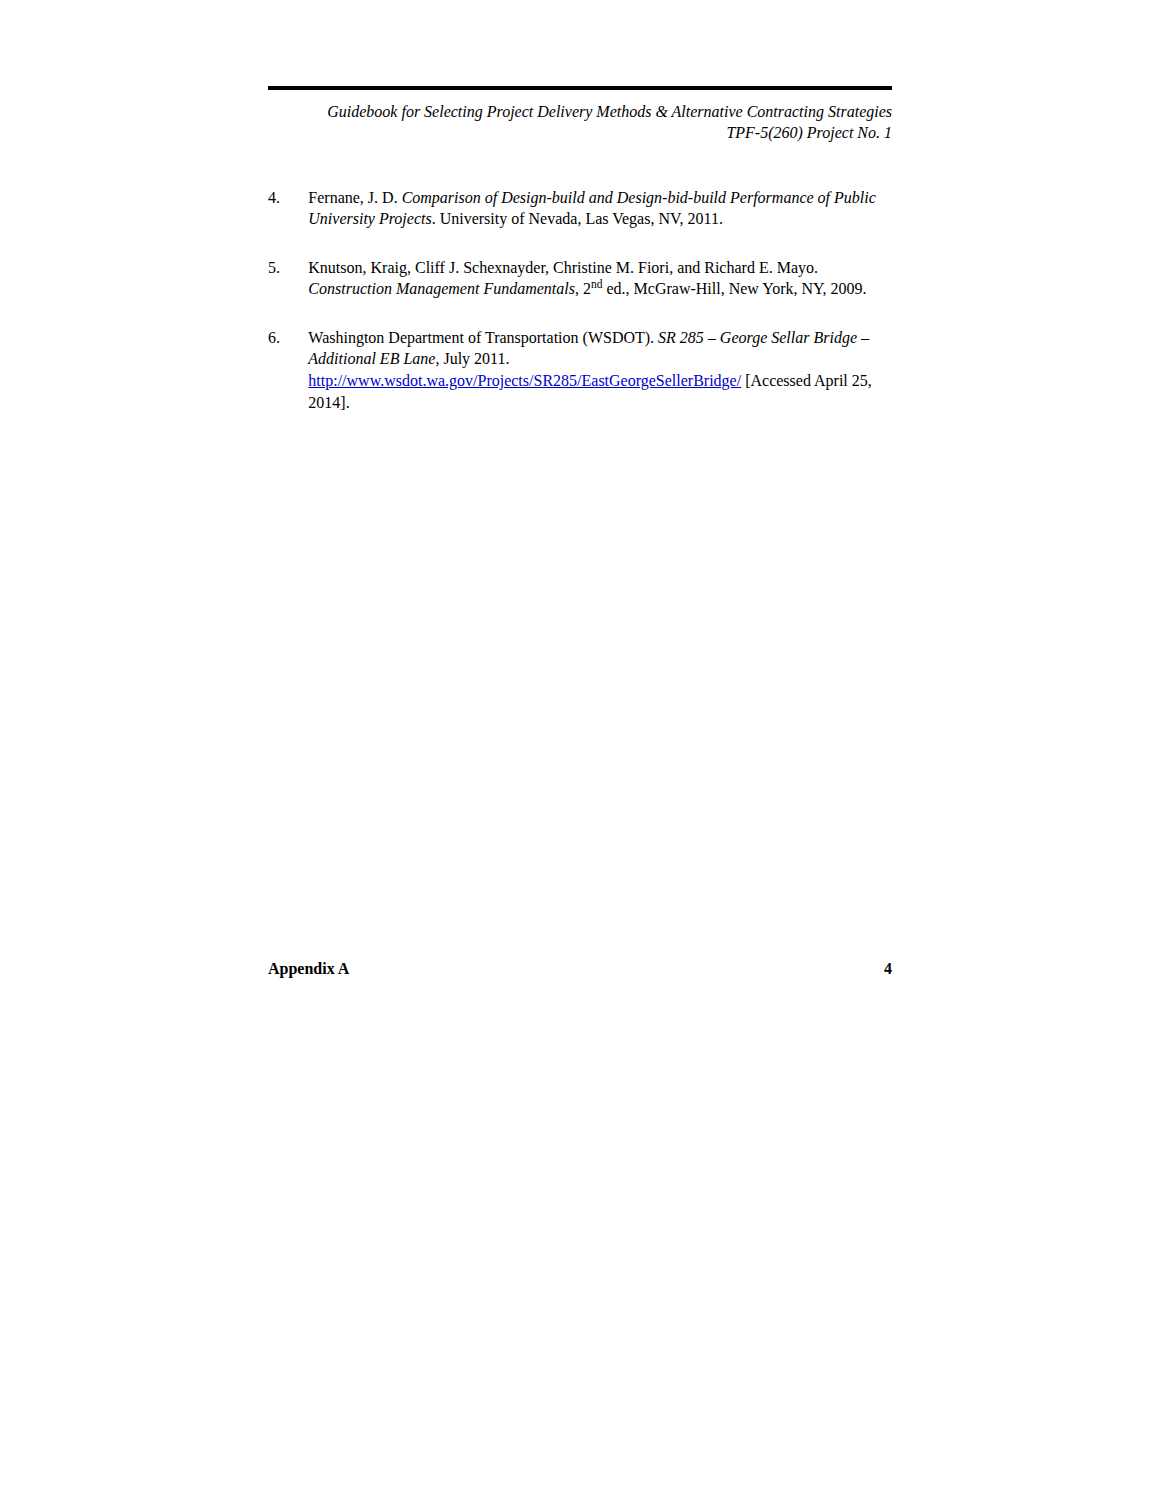Guidebook for Selecting Project Delivery Methods & Alternative Contracting Strategies
TPF-5(260) Project No. 1
4. Fernane, J. D. Comparison of Design-build and Design-bid-build Performance of Public University Projects. University of Nevada, Las Vegas, NV, 2011.
5. Knutson, Kraig, Cliff J. Schexnayder, Christine M. Fiori, and Richard E. Mayo. Construction Management Fundamentals, 2nd ed., McGraw-Hill, New York, NY, 2009.
6. Washington Department of Transportation (WSDOT). SR 285 – George Sellar Bridge – Additional EB Lane, July 2011. http://www.wsdot.wa.gov/Projects/SR285/EastGeorgeSellerBridge/ [Accessed April 25, 2014].
Appendix A 4